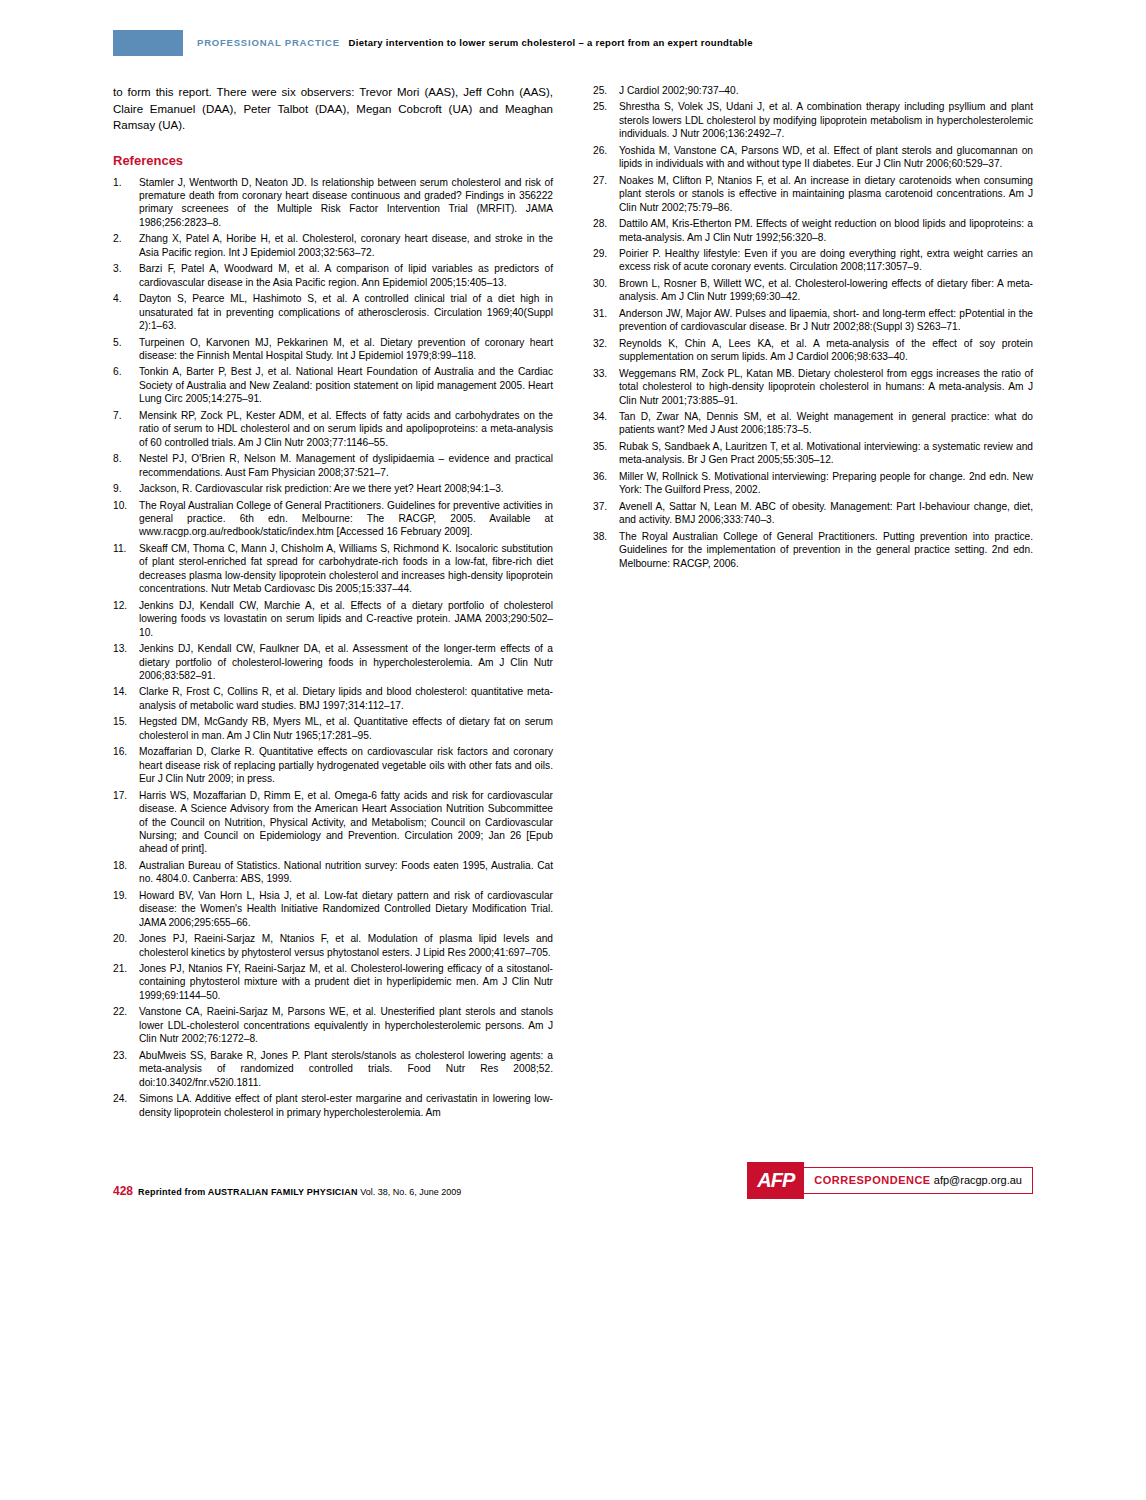PROFESSIONAL PRACTICE Dietary intervention to lower serum cholesterol – a report from an expert roundtable
to form this report. There were six observers: Trevor Mori (AAS), Jeff Cohn (AAS), Claire Emanuel (DAA), Peter Talbot (DAA), Megan Cobcroft (UA) and Meaghan Ramsay (UA).
References
Stamler J, Wentworth D, Neaton JD. Is relationship between serum cholesterol and risk of premature death from coronary heart disease continuous and graded? Findings in 356222 primary screenees of the Multiple Risk Factor Intervention Trial (MRFIT). JAMA 1986;256:2823–8.
Zhang X, Patel A, Horibe H, et al. Cholesterol, coronary heart disease, and stroke in the Asia Pacific region. Int J Epidemiol 2003;32:563–72.
Barzi F, Patel A, Woodward M, et al. A comparison of lipid variables as predictors of cardiovascular disease in the Asia Pacific region. Ann Epidemiol 2005;15:405–13.
Dayton S, Pearce ML, Hashimoto S, et al. A controlled clinical trial of a diet high in unsaturated fat in preventing complications of atherosclerosis. Circulation 1969;40(Suppl 2):1–63.
Turpeinen O, Karvonen MJ, Pekkarinen M, et al. Dietary prevention of coronary heart disease: the Finnish Mental Hospital Study. Int J Epidemiol 1979;8:99–118.
Tonkin A, Barter P, Best J, et al. National Heart Foundation of Australia and the Cardiac Society of Australia and New Zealand: position statement on lipid management 2005. Heart Lung Circ 2005;14:275–91.
Mensink RP, Zock PL, Kester ADM, et al. Effects of fatty acids and carbohydrates on the ratio of serum to HDL cholesterol and on serum lipids and apolipoproteins: a meta-analysis of 60 controlled trials. Am J Clin Nutr 2003;77:1146–55.
Nestel PJ, O'Brien R, Nelson M. Management of dyslipidaemia – evidence and practical recommendations. Aust Fam Physician 2008;37:521–7.
Jackson, R. Cardiovascular risk prediction: Are we there yet? Heart 2008;94:1–3.
The Royal Australian College of General Practitioners. Guidelines for preventive activities in general practice. 6th edn. Melbourne: The RACGP, 2005. Available at www.racgp.org.au/redbook/static/index.htm [Accessed 16 February 2009].
Skeaff CM, Thoma C, Mann J, Chisholm A, Williams S, Richmond K. Isocaloric substitution of plant sterol-enriched fat spread for carbohydrate-rich foods in a low-fat, fibre-rich diet decreases plasma low-density lipoprotein cholesterol and increases high-density lipoprotein concentrations. Nutr Metab Cardiovasc Dis 2005;15:337–44.
Jenkins DJ, Kendall CW, Marchie A, et al. Effects of a dietary portfolio of cholesterol lowering foods vs lovastatin on serum lipids and C-reactive protein. JAMA 2003;290:502–10.
Jenkins DJ, Kendall CW, Faulkner DA, et al. Assessment of the longer-term effects of a dietary portfolio of cholesterol-lowering foods in hypercholesterolemia. Am J Clin Nutr 2006;83:582–91.
Clarke R, Frost C, Collins R, et al. Dietary lipids and blood cholesterol: quantitative meta-analysis of metabolic ward studies. BMJ 1997;314:112–17.
Hegsted DM, McGandy RB, Myers ML, et al. Quantitative effects of dietary fat on serum cholesterol in man. Am J Clin Nutr 1965;17:281–95.
Mozaffarian D, Clarke R. Quantitative effects on cardiovascular risk factors and coronary heart disease risk of replacing partially hydrogenated vegetable oils with other fats and oils. Eur J Clin Nutr 2009; in press.
Harris WS, Mozaffarian D, Rimm E, et al. Omega-6 fatty acids and risk for cardiovascular disease. A Science Advisory from the American Heart Association Nutrition Subcommittee of the Council on Nutrition, Physical Activity, and Metabolism; Council on Cardiovascular Nursing; and Council on Epidemiology and Prevention. Circulation 2009; Jan 26 [Epub ahead of print].
Australian Bureau of Statistics. National nutrition survey: Foods eaten 1995, Australia. Cat no. 4804.0. Canberra: ABS, 1999.
Howard BV, Van Horn L, Hsia J, et al. Low-fat dietary pattern and risk of cardiovascular disease: the Women's Health Initiative Randomized Controlled Dietary Modification Trial. JAMA 2006;295:655–66.
Jones PJ, Raeini-Sarjaz M, Ntanios F, et al. Modulation of plasma lipid levels and cholesterol kinetics by phytosterol versus phytostanol esters. J Lipid Res 2000;41:697–705.
Jones PJ, Ntanios FY, Raeini-Sarjaz M, et al. Cholesterol-lowering efficacy of a sitostanol-containing phytosterol mixture with a prudent diet in hyperlipidemic men. Am J Clin Nutr 1999;69:1144–50.
Vanstone CA, Raeini-Sarjaz M, Parsons WE, et al. Unesterified plant sterols and stanols lower LDL-cholesterol concentrations equivalently in hypercholesterolemic persons. Am J Clin Nutr 2002;76:1272–8.
AbuMweis SS, Barake R, Jones P. Plant sterols/stanols as cholesterol lowering agents: a meta-analysis of randomized controlled trials. Food Nutr Res 2008;52. doi:10.3402/fnr.v52i0.1811.
Simons LA. Additive effect of plant sterol-ester margarine and cerivastatin in lowering low-density lipoprotein cholesterol in primary hypercholesterolemia. Am
J Cardiol 2002;90:737–40.
Shrestha S, Volek JS, Udani J, et al. A combination therapy including psyllium and plant sterols lowers LDL cholesterol by modifying lipoprotein metabolism in hypercholesterolemic individuals. J Nutr 2006;136:2492–7.
Yoshida M, Vanstone CA, Parsons WD, et al. Effect of plant sterols and glucomannan on lipids in individuals with and without type II diabetes. Eur J Clin Nutr 2006;60:529–37.
Noakes M, Clifton P, Ntanios F, et al. An increase in dietary carotenoids when consuming plant sterols or stanols is effective in maintaining plasma carotenoid concentrations. Am J Clin Nutr 2002;75:79–86.
Dattilo AM, Kris-Etherton PM. Effects of weight reduction on blood lipids and lipoproteins: a meta-analysis. Am J Clin Nutr 1992;56:320–8.
Poirier P. Healthy lifestyle: Even if you are doing everything right, extra weight carries an excess risk of acute coronary events. Circulation 2008;117:3057–9.
Brown L, Rosner B, Willett WC, et al. Cholesterol-lowering effects of dietary fiber: A meta-analysis. Am J Clin Nutr 1999;69:30–42.
Anderson JW, Major AW. Pulses and lipaemia, short- and long-term effect: pPotential in the prevention of cardiovascular disease. Br J Nutr 2002;88:(Suppl 3) S263–71.
Reynolds K, Chin A, Lees KA, et al. A meta-analysis of the effect of soy protein supplementation on serum lipids. Am J Cardiol 2006;98:633–40.
Weggemans RM, Zock PL, Katan MB. Dietary cholesterol from eggs increases the ratio of total cholesterol to high-density lipoprotein cholesterol in humans: A meta-analysis. Am J Clin Nutr 2001;73:885–91.
Tan D, Zwar NA, Dennis SM, et al. Weight management in general practice: what do patients want? Med J Aust 2006;185:73–5.
Rubak S, Sandbaek A, Lauritzen T, et al. Motivational interviewing: a systematic review and meta-analysis. Br J Gen Pract 2005;55:305–12.
Miller W, Rollnick S. Motivational interviewing: Preparing people for change. 2nd edn. New York: The Guilford Press, 2002.
Avenell A, Sattar N, Lean M. ABC of obesity. Management: Part I-behaviour change, diet, and activity. BMJ 2006;333:740–3.
The Royal Australian College of General Practitioners. Putting prevention into practice. Guidelines for the implementation of prevention in the general practice setting. 2nd edn. Melbourne: RACGP, 2006.
428 Reprinted from AUSTRALIAN FAMILY PHYSICIAN Vol. 38, No. 6, June 2009
AFP
CORRESPONDENCE afp@racgp.org.au